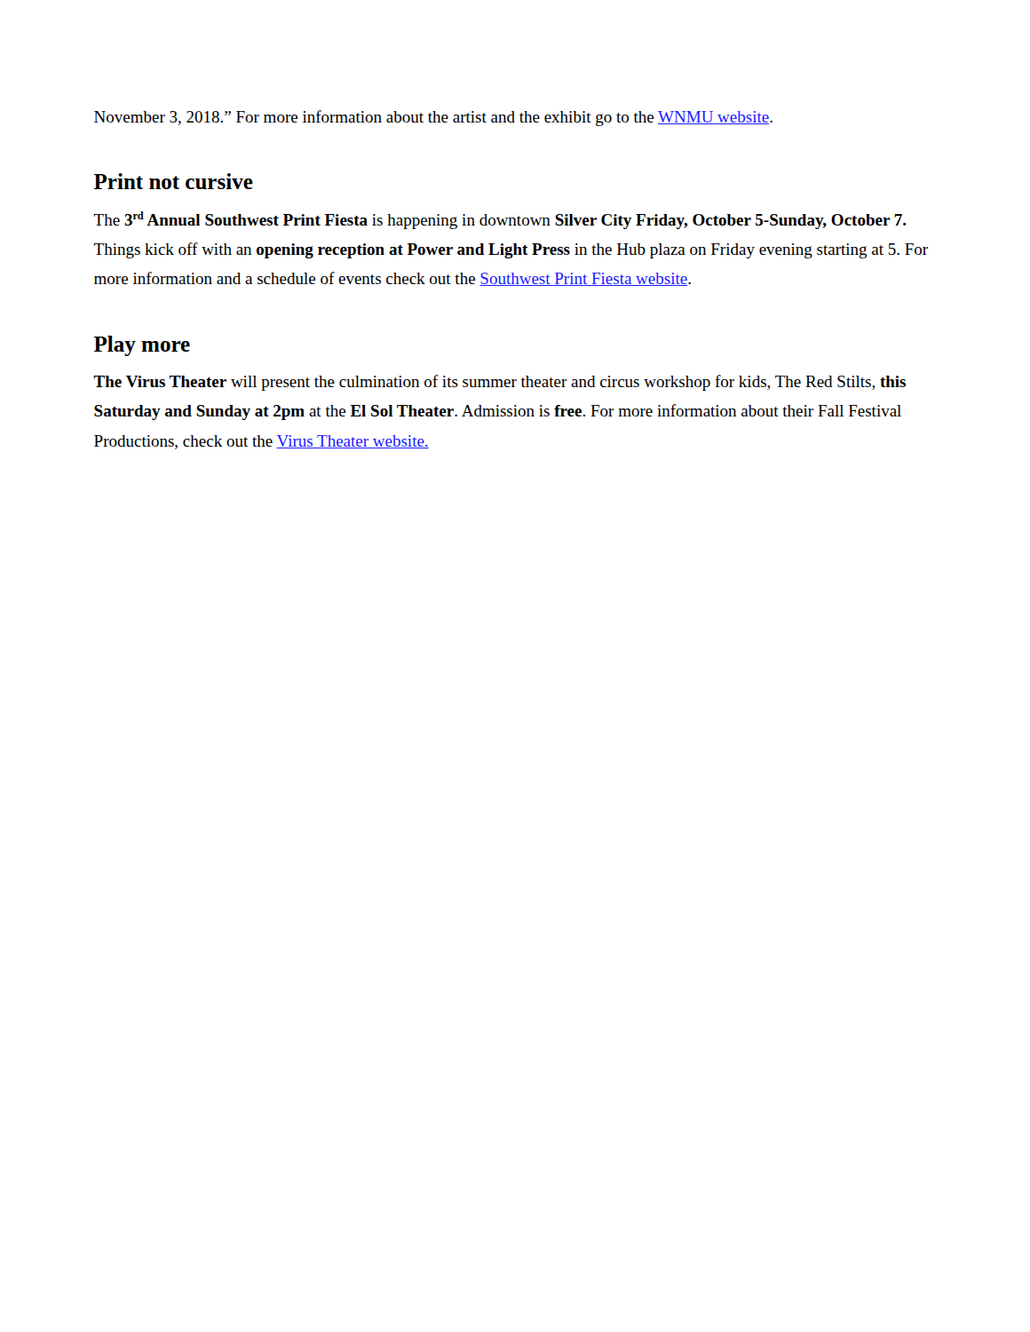November 3, 2018.” For more information about the artist and the exhibit go to the WNMU website.
Print not cursive
The 3rd Annual Southwest Print Fiesta is happening in downtown Silver City Friday, October 5-Sunday, October 7. Things kick off with an opening reception at Power and Light Press in the Hub plaza on Friday evening starting at 5. For more information and a schedule of events check out the Southwest Print Fiesta website.
Play more
The Virus Theater will present the culmination of its summer theater and circus workshop for kids, The Red Stilts, this Saturday and Sunday at 2pm at the El Sol Theater. Admission is free. For more information about their Fall Festival Productions, check out the Virus Theater website.